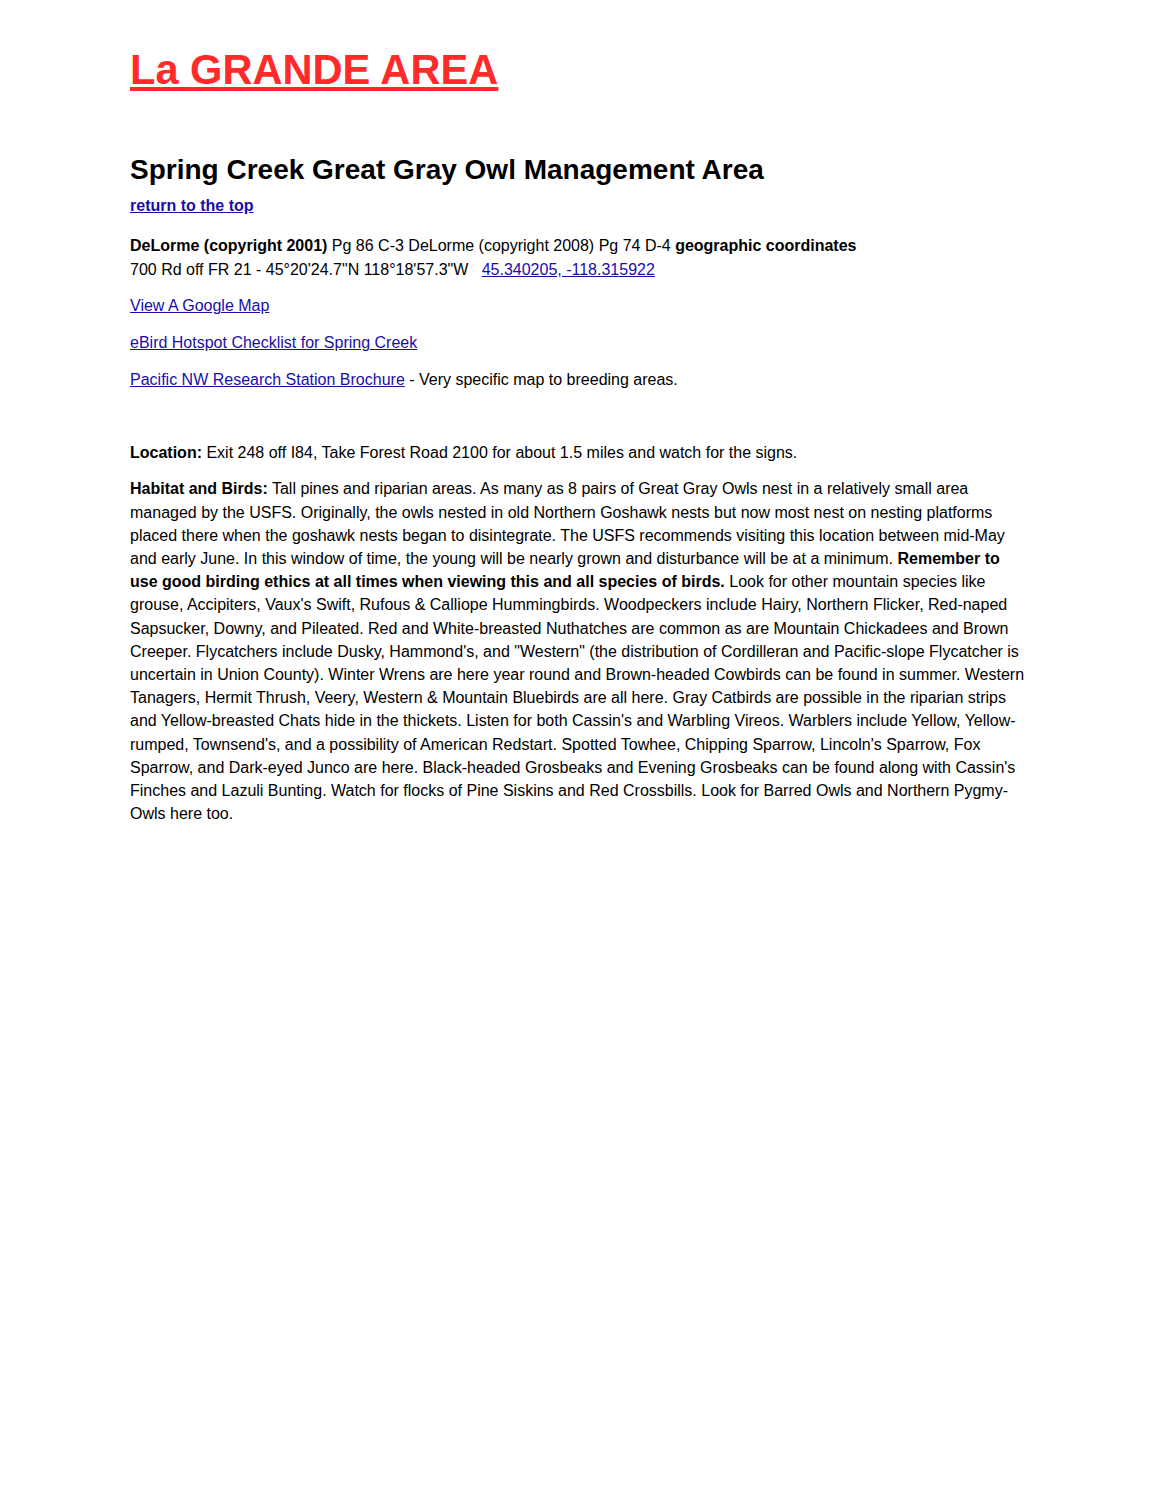La GRANDE AREA
Spring Creek Great Gray Owl Management Area
return to the top
DeLorme (copyright 2001) Pg 86 C-3 DeLorme (copyright 2008) Pg 74 D-4 geographic coordinates
700 Rd off FR 21 - 45°20'24.7"N 118°18'57.3"W 45.340205, -118.315922
View A Google Map
eBird Hotspot Checklist for Spring Creek
Pacific NW Research Station Brochure - Very specific map to breeding areas.
Location: Exit 248 off I84, Take Forest Road 2100 for about 1.5 miles and watch for the signs.
Habitat and Birds: Tall pines and riparian areas. As many as 8 pairs of Great Gray Owls nest in a relatively small area managed by the USFS. Originally, the owls nested in old Northern Goshawk nests but now most nest on nesting platforms placed there when the goshawk nests began to disintegrate. The USFS recommends visiting this location between mid-May and early June. In this window of time, the young will be nearly grown and disturbance will be at a minimum. Remember to use good birding ethics at all times when viewing this and all species of birds. Look for other mountain species like grouse, Accipiters, Vaux's Swift, Rufous & Calliope Hummingbirds. Woodpeckers include Hairy, Northern Flicker, Red-naped Sapsucker, Downy, and Pileated. Red and White-breasted Nuthatches are common as are Mountain Chickadees and Brown Creeper. Flycatchers include Dusky, Hammond's, and "Western" (the distribution of Cordilleran and Pacific-slope Flycatcher is uncertain in Union County). Winter Wrens are here year round and Brown-headed Cowbirds can be found in summer. Western Tanagers, Hermit Thrush, Veery, Western & Mountain Bluebirds are all here. Gray Catbirds are possible in the riparian strips and Yellow-breasted Chats hide in the thickets. Listen for both Cassin's and Warbling Vireos. Warblers include Yellow, Yellow-rumped, Townsend's, and a possibility of American Redstart. Spotted Towhee, Chipping Sparrow, Lincoln's Sparrow, Fox Sparrow, and Dark-eyed Junco are here. Black-headed Grosbeaks and Evening Grosbeaks can be found along with Cassin's Finches and Lazuli Bunting. Watch for flocks of Pine Siskins and Red Crossbills. Look for Barred Owls and Northern Pygmy-Owls here too.